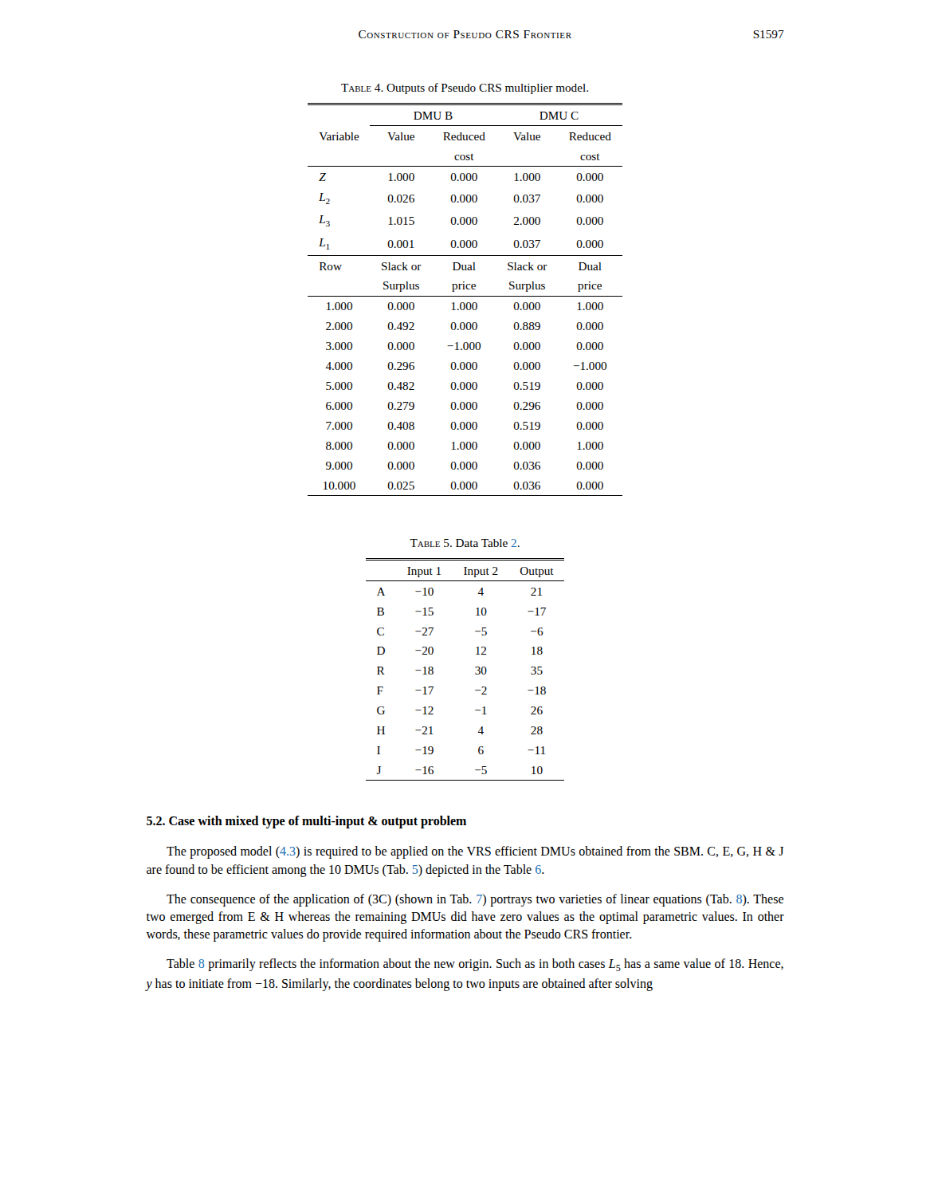Construction of Pseudo CRS Frontier S1597
Table 4. Outputs of Pseudo CRS multiplier model.
| | DMU B | DMU C |
| Variable | Value | Reduced | Value | Reduced |
| | | cost | | cost |
| Z | 1.000 | 0.000 | 1.000 | 0.000 |
| L 2 | 0.026 | 0.000 | 0.037 | 0.000 |
| L 3 | 1.015 | 0.000 | 2.000 | 0.000 |
| L 1 | 0.001 | 0.000 | 0.037 | 0.000 |
| Row | Slack or | Dual | Slack or | Dual |
| | Surplus | price | Surplus | price |
| 1.000 | 0.000 | 1.000 | 0.000 | 1.000 |
| 2.000 | 0.492 | 0.000 | 0.889 | 0.000 |
| 3.000 | 0.000 | −1.000 | 0.000 | 0.000 |
| 4.000 | 0.296 | 0.000 | 0.000 | −1.000 |
| 5.000 | 0.482 | 0.000 | 0.519 | 0.000 |
| 6.000 | 0.279 | 0.000 | 0.296 | 0.000 |
| 7.000 | 0.408 | 0.000 | 0.519 | 0.000 |
| 8.000 | 0.000 | 1.000 | 0.000 | 1.000 |
| 9.000 | 0.000 | 0.000 | 0.036 | 0.000 |
| 10.000 | 0.025 | 0.000 | 0.036 | 0.000 |
Table 5. Data Table 2 .
| | Input 1 | Input 2 | Output |
| A | −10 | 4 | 21 |
| B | −15 | 10 | −17 |
| C | −27 | −5 | −6 |
| D | −20 | 12 | 18 |
| R | −18 | 30 | 35 |
| F | −17 | −2 | −18 |
| G | −12 | −1 | 26 |
| H | −21 | 4 | 28 |
| I | −19 | 6 | −11 |
| J | −16 | −5 | 10 |
5.2. Case with mixed type of multi-input & output problem
The proposed model (4.3) is required to be applied on the VRS efficient DMUs obtained from the SBM. C, E, G, H & J are found to be efficient among the 10 DMUs (Tab. 5) depicted in the Table 6.
The consequence of the application of (3C) (shown in Tab. 7) portrays two varieties of linear equations (Tab. 8). These two emerged from E & H whereas the remaining DMUs did have zero values as the optimal parametric values. In other words, these parametric values do provide required information about the Pseudo CRS frontier.
Table 8 primarily reflects the information about the new origin. Such as in both cases L5 has a same value of 18. Hence, y has to initiate from −18. Similarly, the coordinates belong to two inputs are obtained after solving